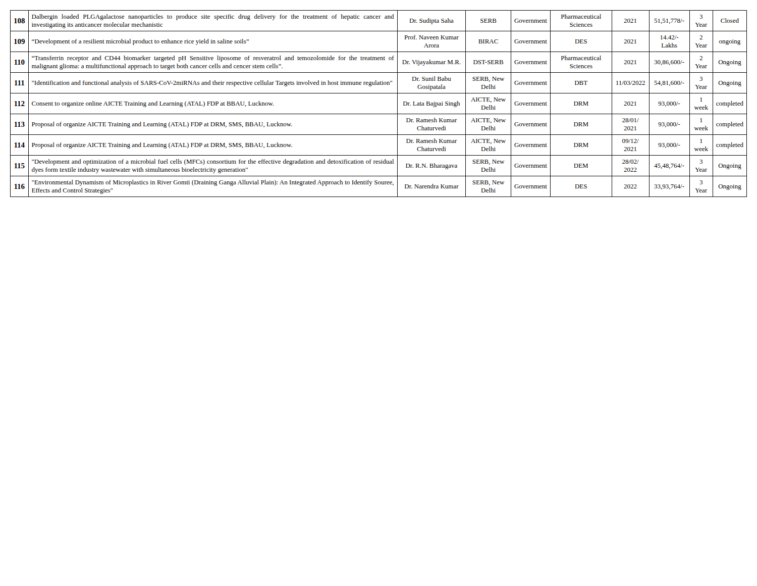| 108 | Dalbergin loaded PLGAgalactose nanoparticles to produce site specific drug delivery for the treatment of hepatic cancer and investigating its anticancer molecular mechanistic | Dr. Sudipta Saha | SERB | Government | Pharmaceutical Sciences | 2021 | 51,51,778/- | 3 Year | Closed |
| 109 | “Development of a resilient microbial product to enhance rice yield in saline soils” | Prof. Naveen Kumar Arora | BIRAC | Government | DES | 2021 | 14.42/- Lakhs | 2 Year | ongoing |
| 110 | “Transferrin receptor and CD44 biomarker targeted pH Sensitive liposome of resveratrol and temozolomide for the treatment of malignant glioma: a multifunctional approach to target both cancer cells and cencer stem cells”. | Dr. Vijayakumar M.R. | DST-SERB | Government | Pharmaceutical Sciences | 2021 | 30,86,600/- | 2 Year | Ongoing |
| 111 | "Identification and functional analysis of SARS-CoV-2miRNAs and their respective cellular Targets involved in host immune regulation" | Dr. Sunil Babu Gosipatala | SERB, New Delhi | Government | DBT | 11/03/2022 | 54,81,600/- | 3 Year | Ongoing |
| 112 | Consent to organize online AICTE Training and Learning (ATAL) FDP at BBAU, Lucknow. | Dr. Lata Bajpai Singh | AICTE, New Delhi | Government | DRM | 2021 | 93,000/- | 1 week | completed |
| 113 | Proposal of organize AICTE Training and Learning (ATAL) FDP at DRM, SMS, BBAU, Lucknow. | Dr. Ramesh Kumar Chaturvedi | AICTE, New Delhi | Government | DRM | 28/01/ 2021 | 93,000/- | 1 week | completed |
| 114 | Proposal of organize AICTE Training and Learning (ATAL) FDP at DRM, SMS, BBAU, Lucknow. | Dr. Ramesh Kumar Chaturvedi | AICTE, New Delhi | Government | DRM | 09/12/ 2021 | 93,000/- | 1 week | completed |
| 115 | "Development and optimization of a microbial fuel cells (MFCs) consortium for the effective degradation and detoxification of residual dyes form textile industry wastewater with simultaneous bioelectricity generation" | Dr. R.N. Bharagava | SERB, New Delhi | Government | DEM | 28/02/ 2022 | 45,48,764/- | 3 Year | Ongoing |
| 116 | "Environmental Dynamism of Microplastics in River Gomti (Draining Ganga Alluvial Plain): An Integrated Approach to Identify Souree, Effects and Control Strategies" | Dr. Narendra Kumar | SERB, New Delhi | Government | DES | 2022 | 33,93,764/- | 3 Year | Ongoing |